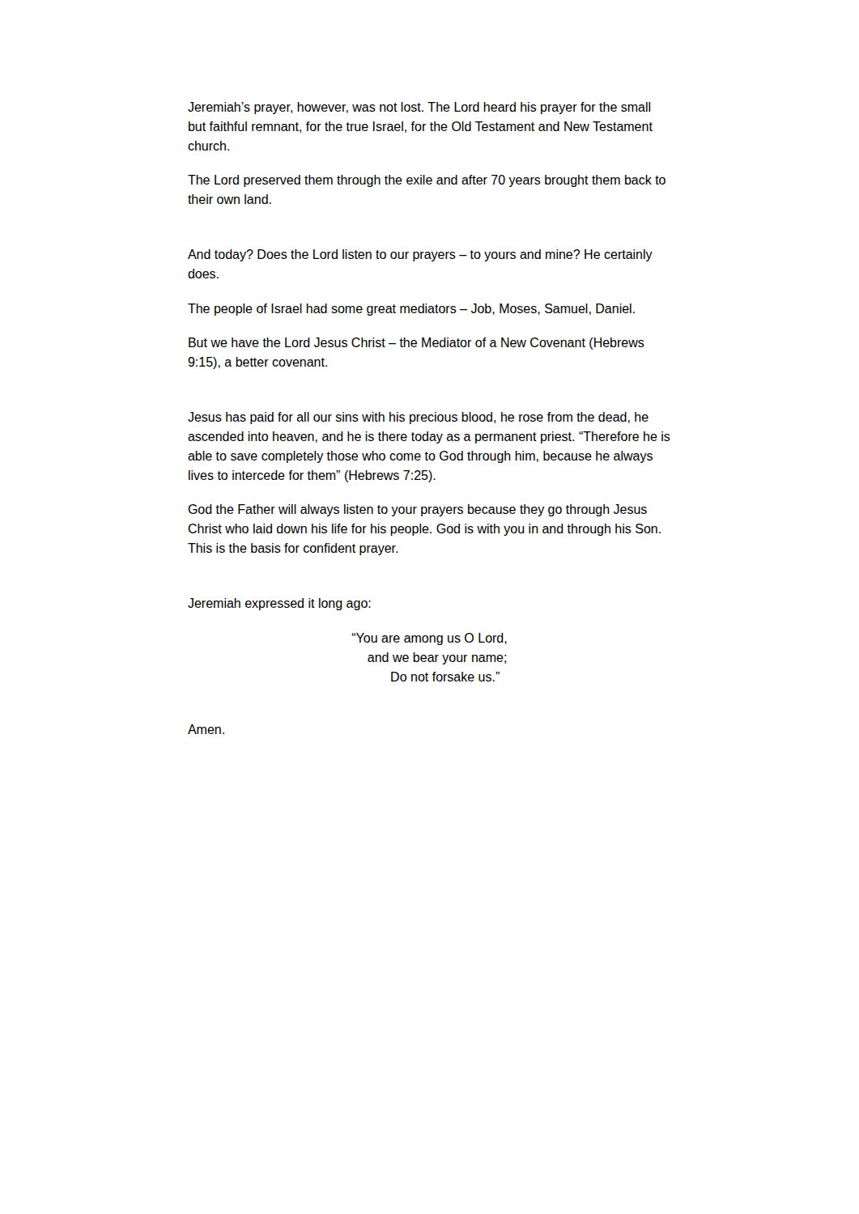Jeremiah’s prayer, however, was not lost. The Lord heard his prayer for the small but faithful remnant, for the true Israel, for the Old Testament and New Testament church.
The Lord preserved them through the exile and after 70 years brought them back to their own land.
And today? Does the Lord listen to our prayers – to yours and mine? He certainly does.
The people of Israel had some great mediators – Job, Moses, Samuel, Daniel.
But we have the Lord Jesus Christ – the Mediator of a New Covenant (Hebrews 9:15), a better covenant.
Jesus has paid for all our sins with his precious blood, he rose from the dead, he ascended into heaven, and he is there today as a permanent priest. “Therefore he is able to save completely those who come to God through him, because he always lives to intercede for them” (Hebrews 7:25).
God the Father will always listen to your prayers because they go through Jesus Christ who laid down his life for his people. God is with you in and through his Son. This is the basis for confident prayer.
Jeremiah expressed it long ago:
“You are among us O Lord, and we bear your name; Do not forsake us.”
Amen.